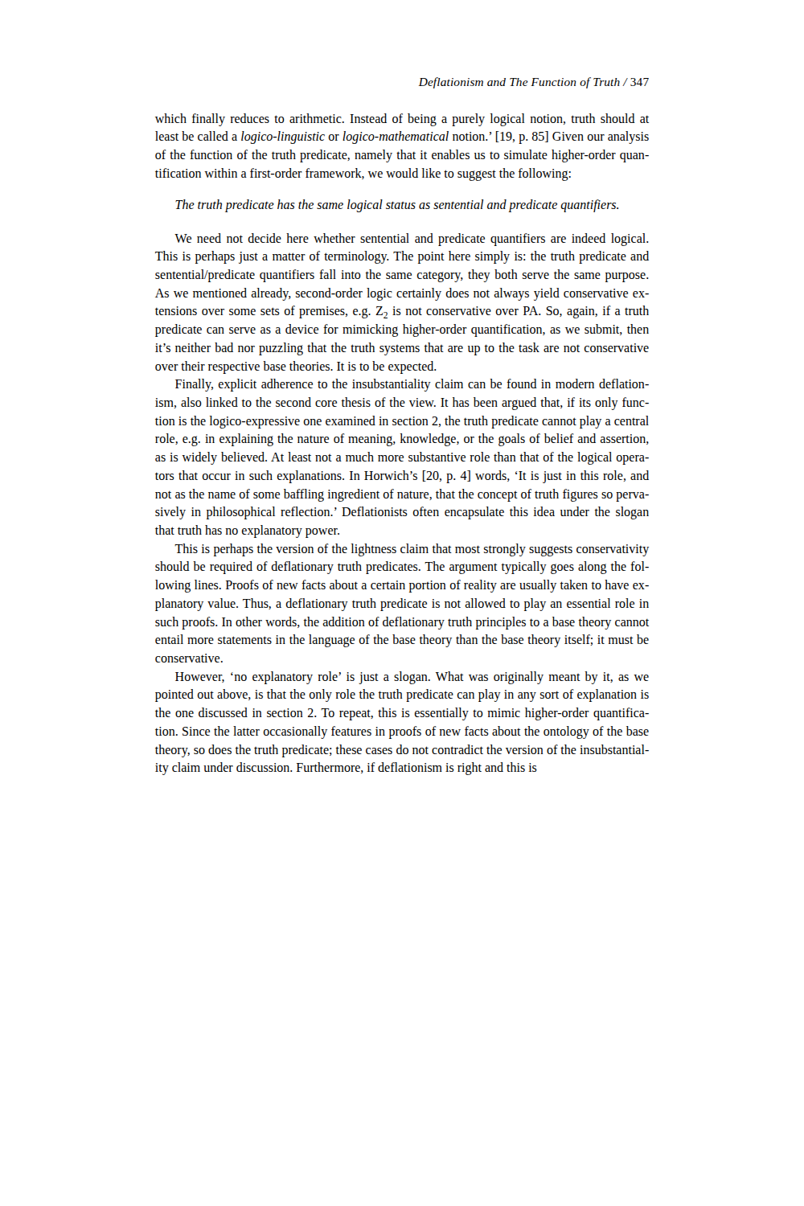Deflationism and The Function of Truth / 347
which finally reduces to arithmetic. Instead of being a purely logical notion, truth should at least be called a logico-linguistic or logico-mathematical notion.’ [19, p. 85] Given our analysis of the function of the truth predicate, namely that it enables us to simulate higher-order quantification within a first-order framework, we would like to suggest the following:
The truth predicate has the same logical status as sentential and predicate quantifiers.
We need not decide here whether sentential and predicate quantifiers are indeed logical. This is perhaps just a matter of terminology. The point here simply is: the truth predicate and sentential/predicate quantifiers fall into the same category, they both serve the same purpose. As we mentioned already, second-order logic certainly does not always yield conservative extensions over some sets of premises, e.g. Z2 is not conservative over PA. So, again, if a truth predicate can serve as a device for mimicking higher-order quantification, as we submit, then it’s neither bad nor puzzling that the truth systems that are up to the task are not conservative over their respective base theories. It is to be expected.
Finally, explicit adherence to the insubstantiality claim can be found in modern deflationism, also linked to the second core thesis of the view. It has been argued that, if its only function is the logico-expressive one examined in section 2, the truth predicate cannot play a central role, e.g. in explaining the nature of meaning, knowledge, or the goals of belief and assertion, as is widely believed. At least not a much more substantive role than that of the logical operators that occur in such explanations. In Horwich’s [20, p. 4] words, ‘It is just in this role, and not as the name of some baffling ingredient of nature, that the concept of truth figures so pervasively in philosophical reflection.’ Deflationists often encapsulate this idea under the slogan that truth has no explanatory power.
This is perhaps the version of the lightness claim that most strongly suggests conservativity should be required of deflationary truth predicates. The argument typically goes along the following lines. Proofs of new facts about a certain portion of reality are usually taken to have explanatory value. Thus, a deflationary truth predicate is not allowed to play an essential role in such proofs. In other words, the addition of deflationary truth principles to a base theory cannot entail more statements in the language of the base theory than the base theory itself; it must be conservative.
However, ‘no explanatory role’ is just a slogan. What was originally meant by it, as we pointed out above, is that the only role the truth predicate can play in any sort of explanation is the one discussed in section 2. To repeat, this is essentially to mimic higher-order quantification. Since the latter occasionally features in proofs of new facts about the ontology of the base theory, so does the truth predicate; these cases do not contradict the version of the insubstantiality claim under discussion. Furthermore, if deflationism is right and this is